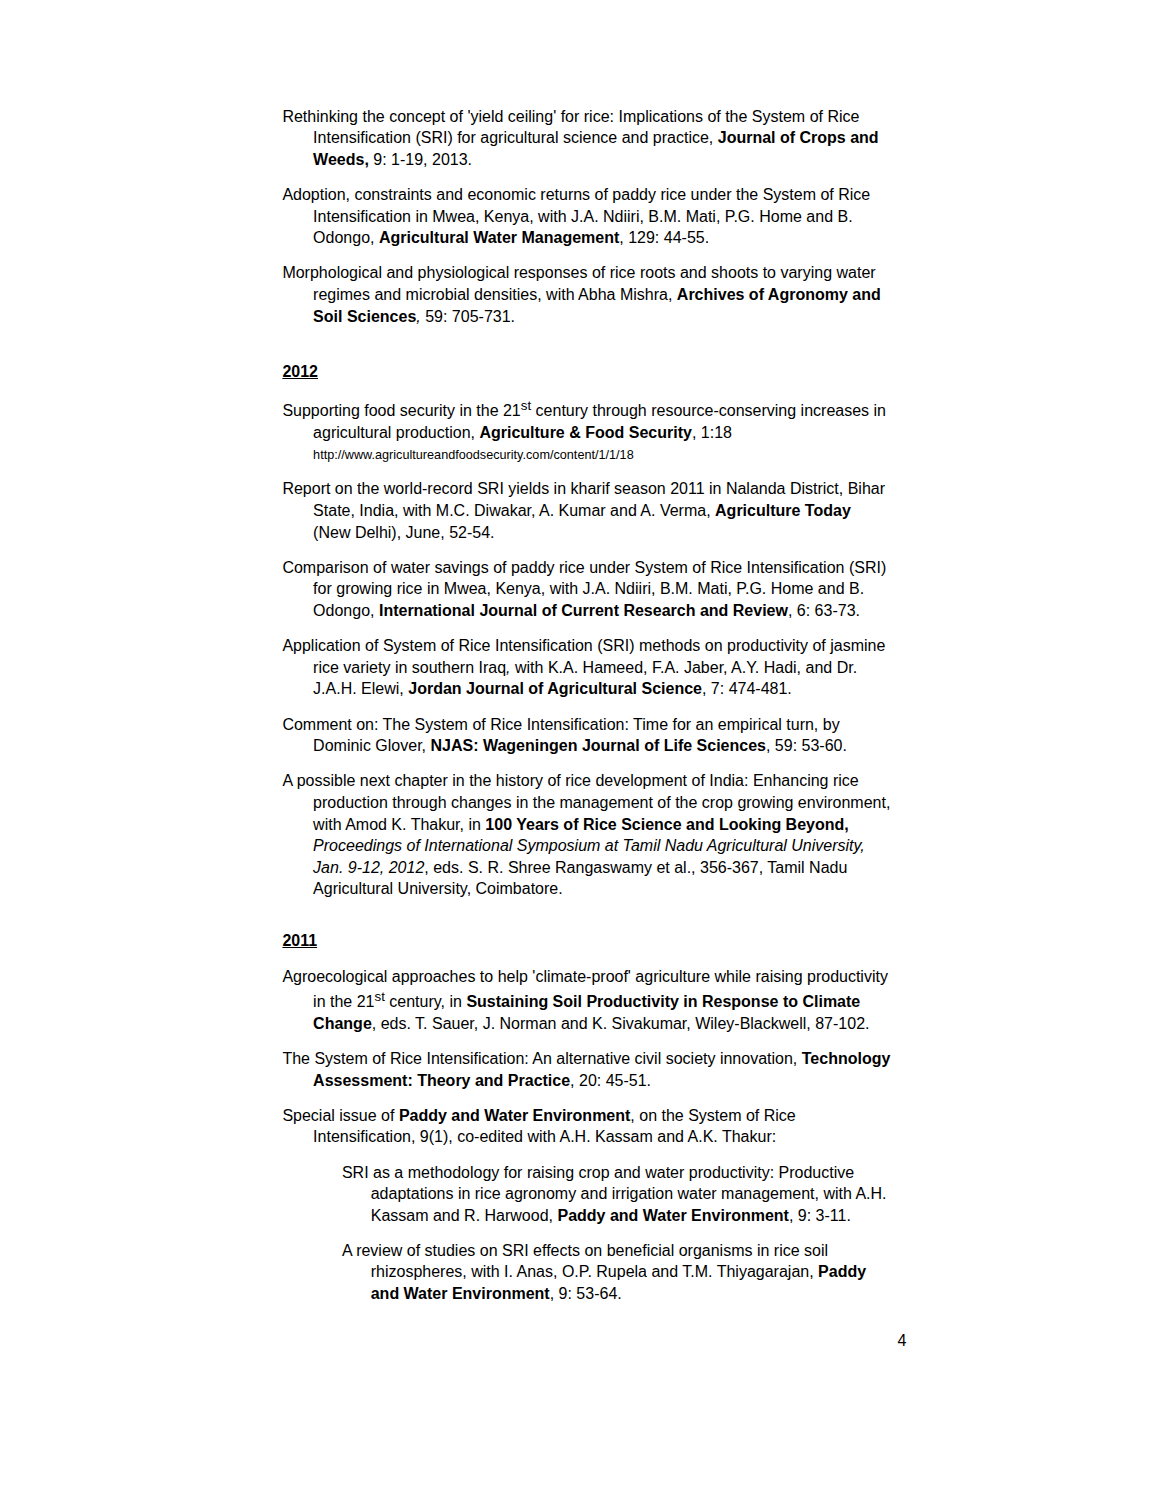Rethinking the concept of 'yield ceiling' for rice: Implications of the System of Rice Intensification (SRI) for agricultural science and practice, Journal of Crops and Weeds, 9: 1-19, 2013.
Adoption, constraints and economic returns of paddy rice under the System of Rice Intensification in Mwea, Kenya, with J.A. Ndiiri, B.M. Mati, P.G. Home and B. Odongo, Agricultural Water Management, 129: 44-55.
Morphological and physiological responses of rice roots and shoots to varying water regimes and microbial densities, with Abha Mishra, Archives of Agronomy and Soil Sciences, 59: 705-731.
2012
Supporting food security in the 21st century through resource-conserving increases in agricultural production, Agriculture & Food Security, 1:18 http://www.agricultureandfoodsecurity.com/content/1/1/18
Report on the world-record SRI yields in kharif season 2011 in Nalanda District, Bihar State, India, with M.C. Diwakar, A. Kumar and A. Verma, Agriculture Today (New Delhi), June, 52-54.
Comparison of water savings of paddy rice under System of Rice Intensification (SRI) for growing rice in Mwea, Kenya, with J.A. Ndiiri, B.M. Mati, P.G. Home and B. Odongo, International Journal of Current Research and Review, 6: 63-73.
Application of System of Rice Intensification (SRI) methods on productivity of jasmine rice variety in southern Iraq, with K.A. Hameed, F.A. Jaber, A.Y. Hadi, and Dr. J.A.H. Elewi, Jordan Journal of Agricultural Science, 7: 474-481.
Comment on: The System of Rice Intensification: Time for an empirical turn, by Dominic Glover, NJAS: Wageningen Journal of Life Sciences, 59: 53-60.
A possible next chapter in the history of rice development of India: Enhancing rice production through changes in the management of the crop growing environment, with Amod K. Thakur, in 100 Years of Rice Science and Looking Beyond, Proceedings of International Symposium at Tamil Nadu Agricultural University, Jan. 9-12, 2012, eds. S. R. Shree Rangaswamy et al., 356-367, Tamil Nadu Agricultural University, Coimbatore.
2011
Agroecological approaches to help 'climate-proof' agriculture while raising productivity in the 21st century, in Sustaining Soil Productivity in Response to Climate Change, eds. T. Sauer, J. Norman and K. Sivakumar, Wiley-Blackwell, 87-102.
The System of Rice Intensification: An alternative civil society innovation, Technology Assessment: Theory and Practice, 20: 45-51.
Special issue of Paddy and Water Environment, on the System of Rice Intensification, 9(1), co-edited with A.H. Kassam and A.K. Thakur:
SRI as a methodology for raising crop and water productivity: Productive adaptations in rice agronomy and irrigation water management, with A.H. Kassam and R. Harwood, Paddy and Water Environment, 9: 3-11.
A review of studies on SRI effects on beneficial organisms in rice soil rhizospheres, with I. Anas, O.P. Rupela and T.M. Thiyagarajan, Paddy and Water Environment, 9: 53-64.
4